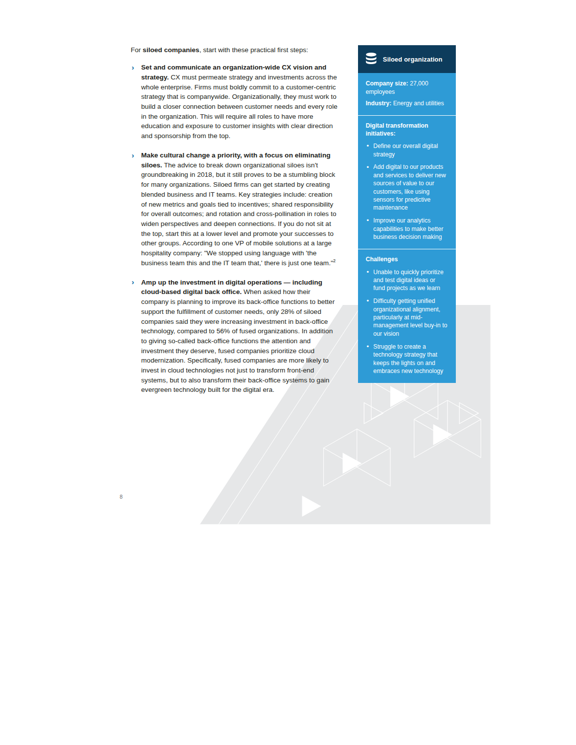For siloed companies, start with these practical first steps:
Set and communicate an organization-wide CX vision and strategy. CX must permeate strategy and investments across the whole enterprise. Firms must boldly commit to a customer-centric strategy that is companywide. Organizationally, they must work to build a closer connection between customer needs and every role in the organization. This will require all roles to have more education and exposure to customer insights with clear direction and sponsorship from the top.
Make cultural change a priority, with a focus on eliminating siloes. The advice to break down organizational siloes isn't groundbreaking in 2018, but it still proves to be a stumbling block for many organizations. Siloed firms can get started by creating blended business and IT teams. Key strategies include: creation of new metrics and goals tied to incentives; shared responsibility for overall outcomes; and rotation and cross-pollination in roles to widen perspectives and deepen connections. If you do not sit at the top, start this at a lower level and promote your successes to other groups. According to one VP of mobile solutions at a large hospitality company: "We stopped using language with 'the business team this and the IT team that,' there is just one team."2
Amp up the investment in digital operations — including cloud-based digital back office. When asked how their company is planning to improve its back-office functions to better support the fulfillment of customer needs, only 28% of siloed companies said they were increasing investment in back-office technology, compared to 56% of fused organizations. In addition to giving so-called back-office functions the attention and investment they deserve, fused companies prioritize cloud modernization. Specifically, fused companies are more likely to invest in cloud technologies not just to transform front-end systems, but to also transform their back-office systems to gain evergreen technology built for the digital era.
Siloed organization
Company size: 27,000 employees
Industry: Energy and utilities
Digital transformation initiatives:
Define our overall digital strategy
Add digital to our products and services to deliver new sources of value to our customers, like using sensors for predictive maintenance
Improve our analytics capabilities to make better business decision making
Challenges
Unable to quickly prioritize and test digital ideas or fund projects as we learn
Difficulty getting unified organizational alignment, particularly at mid-management level buy-in to our vision
Struggle to create a technology strategy that keeps the lights on and embraces new technology
8